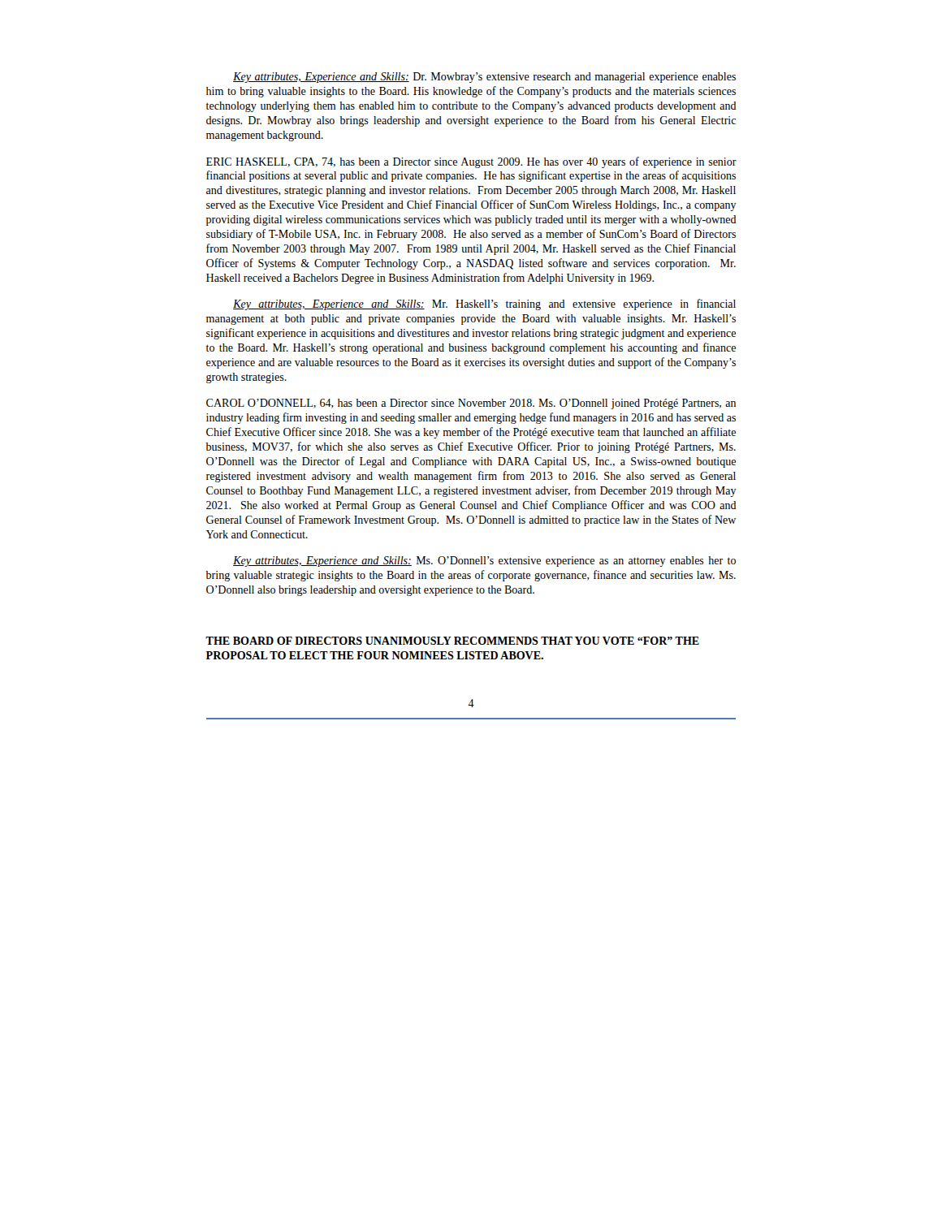Key attributes, Experience and Skills: Dr. Mowbray’s extensive research and managerial experience enables him to bring valuable insights to the Board. His knowledge of the Company’s products and the materials sciences technology underlying them has enabled him to contribute to the Company’s advanced products development and designs. Dr. Mowbray also brings leadership and oversight experience to the Board from his General Electric management background.
ERIC HASKELL, CPA, 74, has been a Director since August 2009. He has over 40 years of experience in senior financial positions at several public and private companies. He has significant expertise in the areas of acquisitions and divestitures, strategic planning and investor relations. From December 2005 through March 2008, Mr. Haskell served as the Executive Vice President and Chief Financial Officer of SunCom Wireless Holdings, Inc., a company providing digital wireless communications services which was publicly traded until its merger with a wholly-owned subsidiary of T-Mobile USA, Inc. in February 2008. He also served as a member of SunCom’s Board of Directors from November 2003 through May 2007. From 1989 until April 2004, Mr. Haskell served as the Chief Financial Officer of Systems & Computer Technology Corp., a NASDAQ listed software and services corporation. Mr. Haskell received a Bachelors Degree in Business Administration from Adelphi University in 1969.
Key attributes, Experience and Skills: Mr. Haskell’s training and extensive experience in financial management at both public and private companies provide the Board with valuable insights. Mr. Haskell’s significant experience in acquisitions and divestitures and investor relations bring strategic judgment and experience to the Board. Mr. Haskell’s strong operational and business background complement his accounting and finance experience and are valuable resources to the Board as it exercises its oversight duties and support of the Company’s growth strategies.
CAROL O’DONNELL, 64, has been a Director since November 2018. Ms. O’Donnell joined Protégé Partners, an industry leading firm investing in and seeding smaller and emerging hedge fund managers in 2016 and has served as Chief Executive Officer since 2018. She was a key member of the Protégé executive team that launched an affiliate business, MOV37, for which she also serves as Chief Executive Officer. Prior to joining Protégé Partners, Ms. O’Donnell was the Director of Legal and Compliance with DARA Capital US, Inc., a Swiss-owned boutique registered investment advisory and wealth management firm from 2013 to 2016. She also served as General Counsel to Boothbay Fund Management LLC, a registered investment adviser, from December 2019 through May 2021. She also worked at Permal Group as General Counsel and Chief Compliance Officer and was COO and General Counsel of Framework Investment Group. Ms. O’Donnell is admitted to practice law in the States of New York and Connecticut.
Key attributes, Experience and Skills: Ms. O’Donnell’s extensive experience as an attorney enables her to bring valuable strategic insights to the Board in the areas of corporate governance, finance and securities law. Ms. O’Donnell also brings leadership and oversight experience to the Board.
THE BOARD OF DIRECTORS UNANIMOUSLY RECOMMENDS THAT YOU VOTE “FOR” THE PROPOSAL TO ELECT THE FOUR NOMINEES LISTED ABOVE.
4